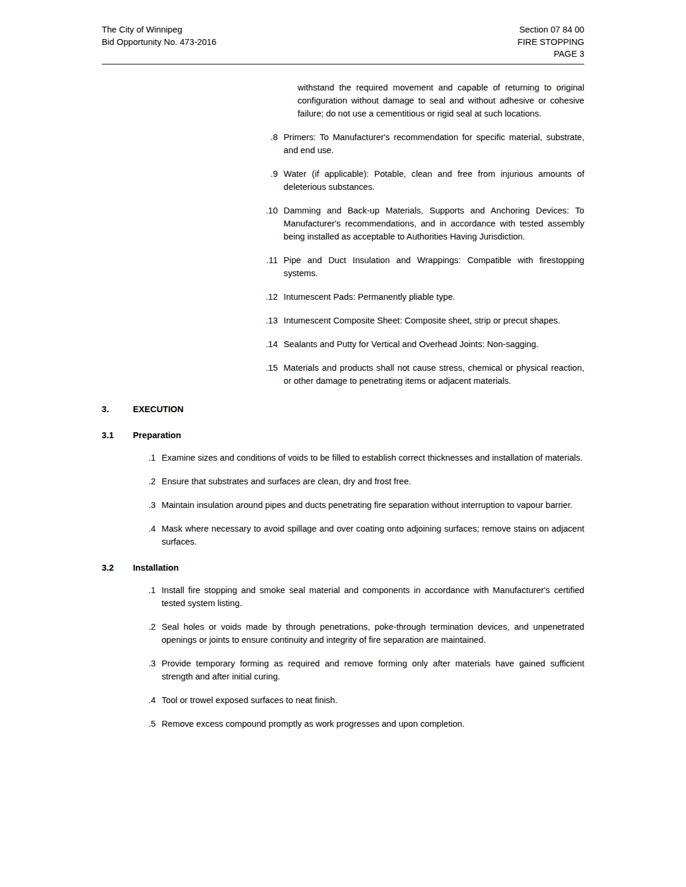The City of Winnipeg
Bid Opportunity No. 473-2016
Section 07 84 00
FIRE STOPPING
PAGE 3
withstand the required movement and capable of returning to original configuration without damage to seal and without adhesive or cohesive failure; do not use a cementitious or rigid seal at such locations.
.8
Primers: To Manufacturer's recommendation for specific material, substrate, and end use.
.9
Water (if applicable): Potable, clean and free from injurious amounts of deleterious substances.
.10
Damming and Back-up Materials, Supports and Anchoring Devices: To Manufacturer's recommendations, and in accordance with tested assembly being installed as acceptable to Authorities Having Jurisdiction.
.11
Pipe and Duct Insulation and Wrappings: Compatible with firestopping systems.
.12
Intumescent Pads: Permanently pliable type.
.13
Intumescent Composite Sheet: Composite sheet, strip or precut shapes.
.14
Sealants and Putty for Vertical and Overhead Joints: Non-sagging.
.15
Materials and products shall not cause stress, chemical or physical reaction, or other damage to penetrating items or adjacent materials.
3.
EXECUTION
3.1
Preparation
.1
Examine sizes and conditions of voids to be filled to establish correct thicknesses and installation of materials.
.2
Ensure that substrates and surfaces are clean, dry and frost free.
.3
Maintain insulation around pipes and ducts penetrating fire separation without interruption to vapour barrier.
.4
Mask where necessary to avoid spillage and over coating onto adjoining surfaces; remove stains on adjacent surfaces.
3.2
Installation
.1
Install fire stopping and smoke seal material and components in accordance with Manufacturer's certified tested system listing.
.2
Seal holes or voids made by through penetrations, poke-through termination devices, and unpenetrated openings or joints to ensure continuity and integrity of fire separation are maintained.
.3
Provide temporary forming as required and remove forming only after materials have gained sufficient strength and after initial curing.
.4
Tool or trowel exposed surfaces to neat finish.
.5
Remove excess compound promptly as work progresses and upon completion.